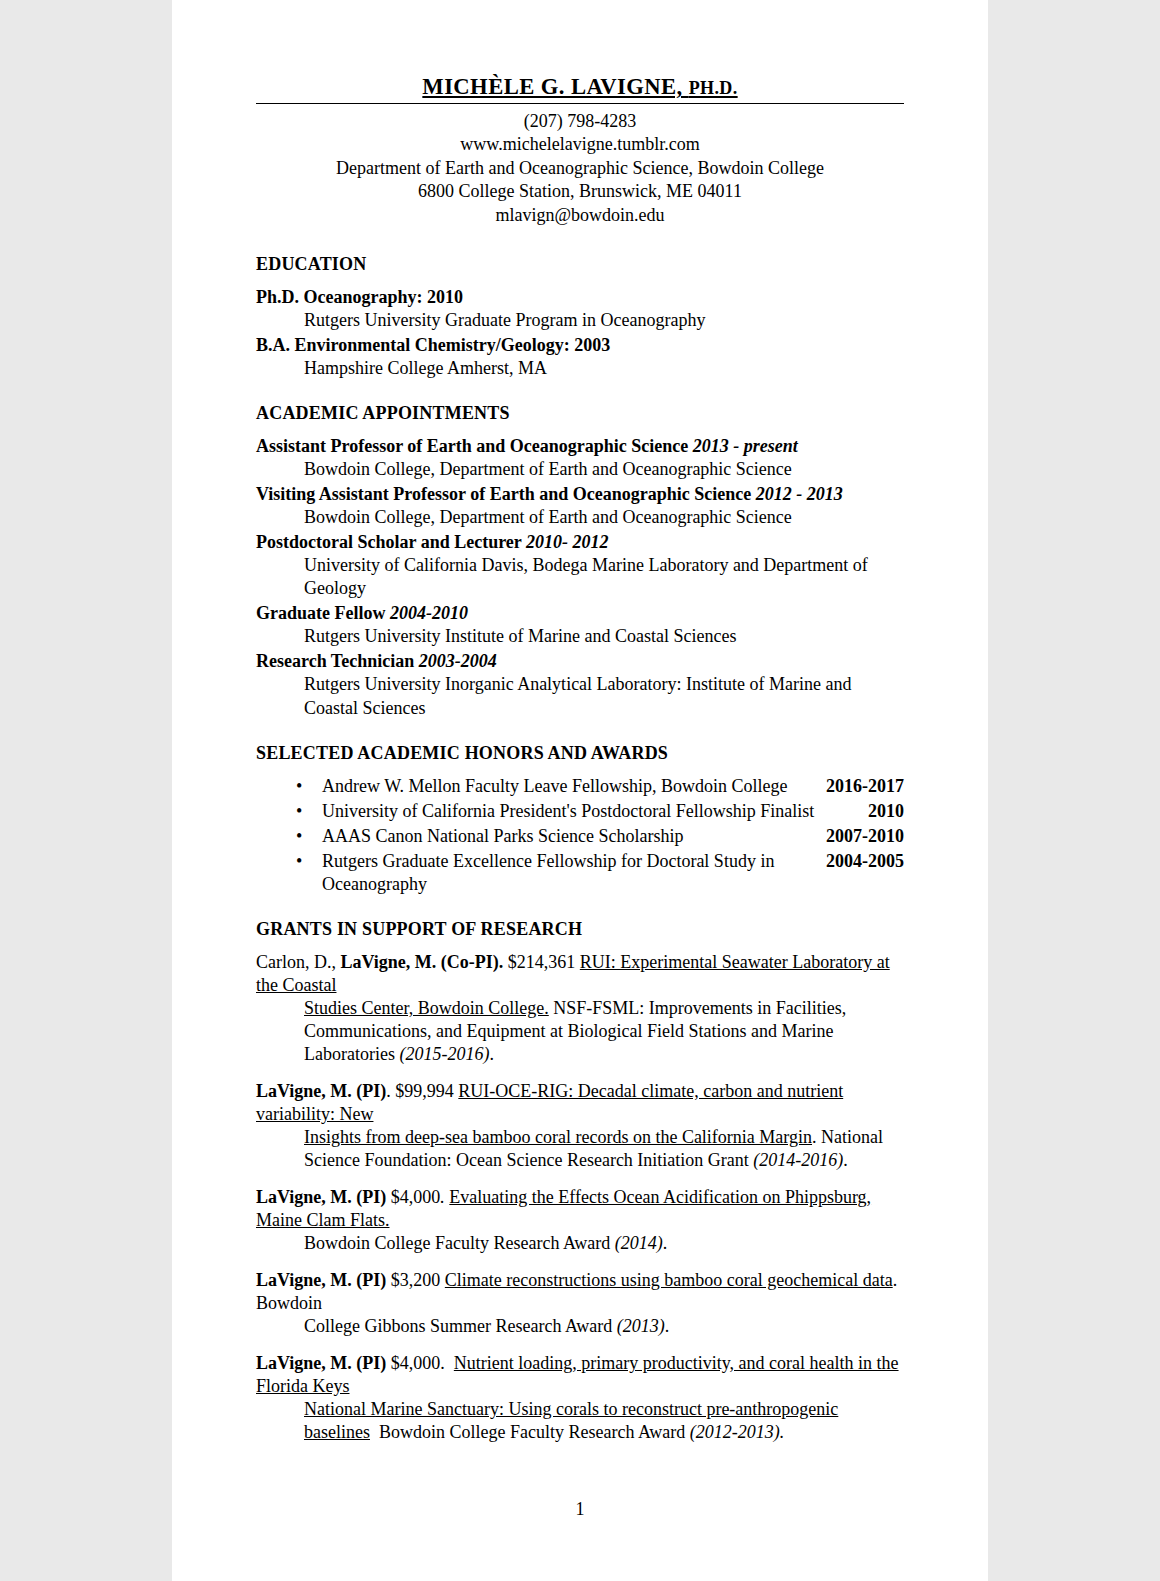MICHÈLE G. LAVIGNE, PH.D.
(207) 798-4283
www.michelelavigne.tumblr.com
Department of Earth and Oceanographic Science, Bowdoin College
6800 College Station, Brunswick, ME 04011
mlavign@bowdoin.edu
EDUCATION
Ph.D. Oceanography: 2010
Rutgers University Graduate Program in Oceanography
B.A. Environmental Chemistry/Geology: 2003
Hampshire College Amherst, MA
ACADEMIC APPOINTMENTS
Assistant Professor of Earth and Oceanographic Science 2013 - present
Bowdoin College, Department of Earth and Oceanographic Science
Visiting Assistant Professor of Earth and Oceanographic Science 2012 - 2013
Bowdoin College, Department of Earth and Oceanographic Science
Postdoctoral Scholar and Lecturer 2010- 2012
University of California Davis, Bodega Marine Laboratory and Department of Geology
Graduate Fellow 2004-2010
Rutgers University Institute of Marine and Coastal Sciences
Research Technician 2003-2004
Rutgers University Inorganic Analytical Laboratory: Institute of Marine and Coastal Sciences
SELECTED ACADEMIC HONORS AND AWARDS
•Andrew W. Mellon Faculty Leave Fellowship, Bowdoin College 2016-2017
•University of California President's Postdoctoral Fellowship Finalist 2010
•AAAS Canon National Parks Science Scholarship 2007-2010
•Rutgers Graduate Excellence Fellowship for Doctoral Study in Oceanography 2004-2005
GRANTS IN SUPPORT OF RESEARCH
Carlon, D., LaVigne, M. (Co-PI). $214,361 RUI: Experimental Seawater Laboratory at the Coastal
Studies Center, Bowdoin College. NSF-FSML: Improvements in Facilities, Communications, and Equipment at Biological Field Stations and Marine Laboratories (2015-2016).
LaVigne, M. (PI). $99,994 RUI-OCE-RIG: Decadal climate, carbon and nutrient variability: New
Insights from deep-sea bamboo coral records on the California Margin. National Science Foundation: Ocean Science Research Initiation Grant (2014-2016).
LaVigne, M. (PI) $4,000. Evaluating the Effects Ocean Acidification on Phippsburg, Maine Clam Flats.
Bowdoin College Faculty Research Award (2014).
LaVigne, M. (PI) $3,200 Climate reconstructions using bamboo coral geochemical data. Bowdoin
College Gibbons Summer Research Award (2013).
LaVigne, M. (PI) $4,000. Nutrient loading, primary productivity, and coral health in the Florida Keys
National Marine Sanctuary: Using corals to reconstruct pre-anthropogenic baselines Bowdoin College Faculty Research Award (2012-2013).
1